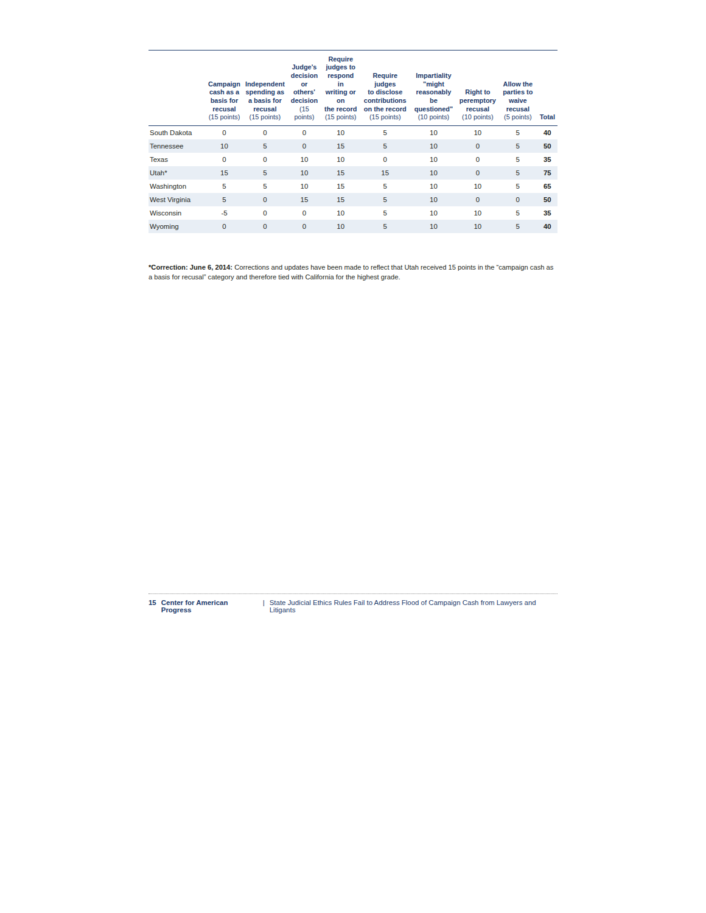| | Campaign cash as a basis for recusal (15 points) | Independent spending as a basis for recusal (15 points) | Judge's decision or others' decision (15 points) | Require judges to respond in writing or on the record (15 points) | Require judges to disclose contributions on the record (15 points) | Impartiality "might reasonably be questioned" (10 points) | Right to peremptory recusal (10 points) | Allow the parties to waive recusal (5 points) | Total |
| --- | --- | --- | --- | --- | --- | --- | --- | --- | --- |
| South Dakota | 0 | 0 | 0 | 10 | 5 | 10 | 10 | 5 | 40 |
| Tennessee | 10 | 5 | 0 | 15 | 5 | 10 | 0 | 5 | 50 |
| Texas | 0 | 0 | 10 | 10 | 0 | 10 | 0 | 5 | 35 |
| Utah* | 15 | 5 | 10 | 15 | 15 | 10 | 0 | 5 | 75 |
| Washington | 5 | 5 | 10 | 15 | 5 | 10 | 10 | 5 | 65 |
| West Virginia | 5 | 0 | 15 | 15 | 5 | 10 | 0 | 0 | 50 |
| Wisconsin | -5 | 0 | 0 | 10 | 5 | 10 | 10 | 5 | 35 |
| Wyoming | 0 | 0 | 0 | 10 | 5 | 10 | 10 | 5 | 40 |
*Correction: June 6, 2014: Corrections and updates have been made to reflect that Utah received 15 points in the “campaign cash as a basis for recusal” category and therefore tied with California for the highest grade.
15 Center for American Progress | State Judicial Ethics Rules Fail to Address Flood of Campaign Cash from Lawyers and Litigants